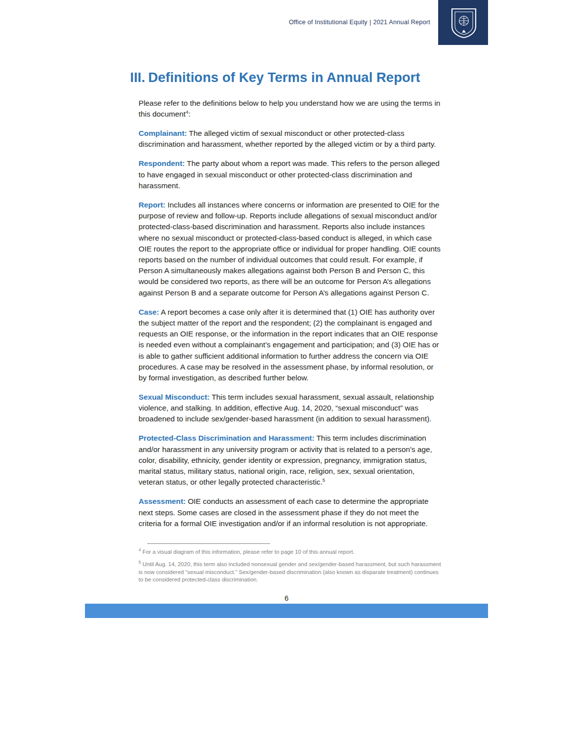Office of Institutional Equity|2021 Annual Report
III. Definitions of Key Terms in Annual Report
Please refer to the definitions below to help you understand how we are using the terms in this document4:
Complainant: The alleged victim of sexual misconduct or other protected-class discrimination and harassment, whether reported by the alleged victim or by a third party.
Respondent: The party about whom a report was made. This refers to the person alleged to have engaged in sexual misconduct or other protected-class discrimination and harassment.
Report: Includes all instances where concerns or information are presented to OIE for the purpose of review and follow-up. Reports include allegations of sexual misconduct and/or protected-class-based discrimination and harassment. Reports also include instances where no sexual misconduct or protected-class-based conduct is alleged, in which case OIE routes the report to the appropriate office or individual for proper handling. OIE counts reports based on the number of individual outcomes that could result. For example, if Person A simultaneously makes allegations against both Person B and Person C, this would be considered two reports, as there will be an outcome for Person A’s allegations against Person B and a separate outcome for Person A’s allegations against Person C.
Case: A report becomes a case only after it is determined that (1) OIE has authority over the subject matter of the report and the respondent; (2) the complainant is engaged and requests an OIE response, or the information in the report indicates that an OIE response is needed even without a complainant’s engagement and participation; and (3) OIE has or is able to gather sufficient additional information to further address the concern via OIE procedures. A case may be resolved in the assessment phase, by informal resolution, or by formal investigation, as described further below.
Sexual Misconduct: This term includes sexual harassment, sexual assault, relationship violence, and stalking. In addition, effective Aug. 14, 2020, “sexual misconduct” was broadened to include sex/gender-based harassment (in addition to sexual harassment).
Protected-Class Discrimination and Harassment: This term includes discrimination and/or harassment in any university program or activity that is related to a person’s age, color, disability, ethnicity, gender identity or expression, pregnancy, immigration status, marital status, military status, national origin, race, religion, sex, sexual orientation, veteran status, or other legally protected characteristic.5
Assessment: OIE conducts an assessment of each case to determine the appropriate next steps. Some cases are closed in the assessment phase if they do not meet the criteria for a formal OIE investigation and/or if an informal resolution is not appropriate.
4 For a visual diagram of this information, please refer to page 10 of this annual report.
5 Until Aug. 14, 2020, this term also included nonsexual gender and sex/gender-based harassment, but such harassment is now considered “sexual misconduct.” Sex/gender-based discrimination (also known as disparate treatment) continues to be considered protected-class discrimination.
6